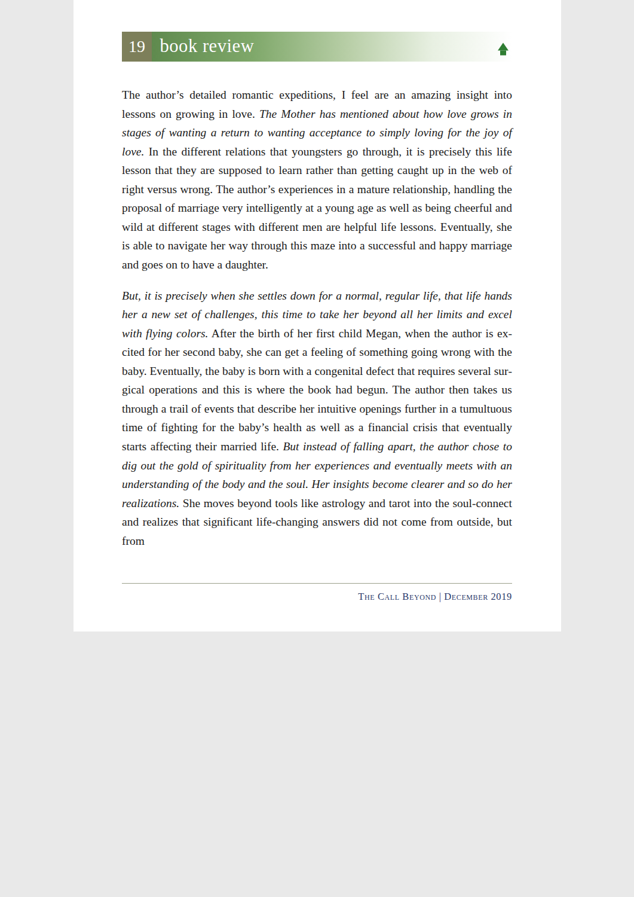19
book review
The author’s detailed romantic expeditions, I feel are an amazing insight into lessons on growing in love. The Mother has mentioned about how love grows in stages of wanting a return to wanting acceptance to simply loving for the joy of love. In the different relations that youngsters go through, it is precisely this life lesson that they are supposed to learn rather than getting caught up in the web of right versus wrong. The author’s experiences in a mature relationship, handling the proposal of marriage very intelligently at a young age as well as being cheerful and wild at different stages with different men are helpful life lessons. Eventually, she is able to navigate her way through this maze into a successful and happy marriage and goes on to have a daughter.
But, it is precisely when she settles down for a normal, regular life, that life hands her a new set of challenges, this time to take her beyond all her limits and excel with flying colors. After the birth of her first child Megan, when the author is excited for her second baby, she can get a feeling of something going wrong with the baby. Eventually, the baby is born with a congenital defect that requires several surgical operations and this is where the book had begun. The author then takes us through a trail of events that describe her intuitive openings further in a tumultuous time of fighting for the baby’s health as well as a financial crisis that eventually starts affecting their married life. But instead of falling apart, the author chose to dig out the gold of spirituality from her experiences and eventually meets with an understanding of the body and the soul. Her insights become clearer and so do her realizations. She moves beyond tools like astrology and tarot into the soul-connect and realizes that significant life-changing answers did not come from outside, but from
The Call Beyond | December 2019